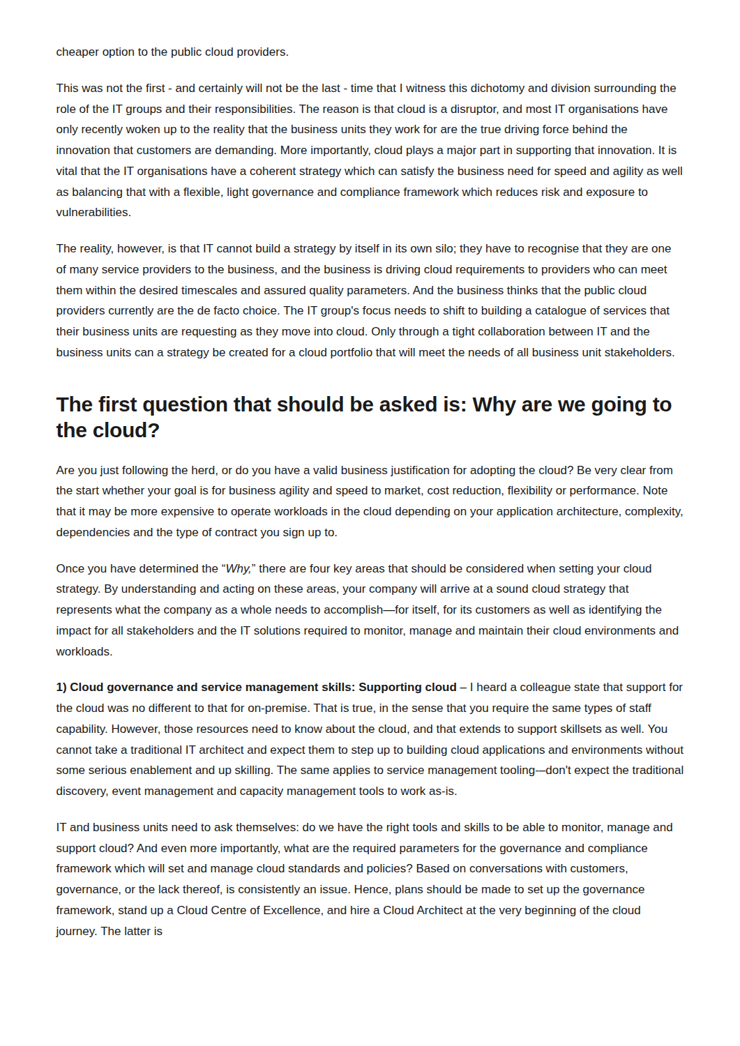cheaper option to the public cloud providers.
This was not the first - and certainly will not be the last - time that I witness this dichotomy and division surrounding the role of the IT groups and their responsibilities. The reason is that cloud is a disruptor, and most IT organisations have only recently woken up to the reality that the business units they work for are the true driving force behind the innovation that customers are demanding. More importantly, cloud plays a major part in supporting that innovation. It is vital that the IT organisations have a coherent strategy which can satisfy the business need for speed and agility as well as balancing that with a flexible, light governance and compliance framework which reduces risk and exposure to vulnerabilities.
The reality, however, is that IT cannot build a strategy by itself in its own silo; they have to recognise that they are one of many service providers to the business, and the business is driving cloud requirements to providers who can meet them within the desired timescales and assured quality parameters. And the business thinks that the public cloud providers currently are the de facto choice. The IT group's focus needs to shift to building a catalogue of services that their business units are requesting as they move into cloud. Only through a tight collaboration between IT and the business units can a strategy be created for a cloud portfolio that will meet the needs of all business unit stakeholders.
The first question that should be asked is: Why are we going to the cloud?
Are you just following the herd, or do you have a valid business justification for adopting the cloud? Be very clear from the start whether your goal is for business agility and speed to market, cost reduction, flexibility or performance. Note that it may be more expensive to operate workloads in the cloud depending on your application architecture, complexity, dependencies and the type of contract you sign up to.
Once you have determined the “Why,” there are four key areas that should be considered when setting your cloud strategy. By understanding and acting on these areas, your company will arrive at a sound cloud strategy that represents what the company as a whole needs to accomplish—for itself, for its customers as well as identifying the impact for all stakeholders and the IT solutions required to monitor, manage and maintain their cloud environments and workloads.
1) Cloud governance and service management skills: Supporting cloud – I heard a colleague state that support for the cloud was no different to that for on-premise. That is true, in the sense that you require the same types of staff capability. However, those resources need to know about the cloud, and that extends to support skillsets as well. You cannot take a traditional IT architect and expect them to step up to building cloud applications and environments without some serious enablement and up skilling. The same applies to service management tooling-–don't expect the traditional discovery, event management and capacity management tools to work as-is.
IT and business units need to ask themselves: do we have the right tools and skills to be able to monitor, manage and support cloud? And even more importantly, what are the required parameters for the governance and compliance framework which will set and manage cloud standards and policies? Based on conversations with customers, governance, or the lack thereof, is consistently an issue. Hence, plans should be made to set up the governance framework, stand up a Cloud Centre of Excellence, and hire a Cloud Architect at the very beginning of the cloud journey. The latter is